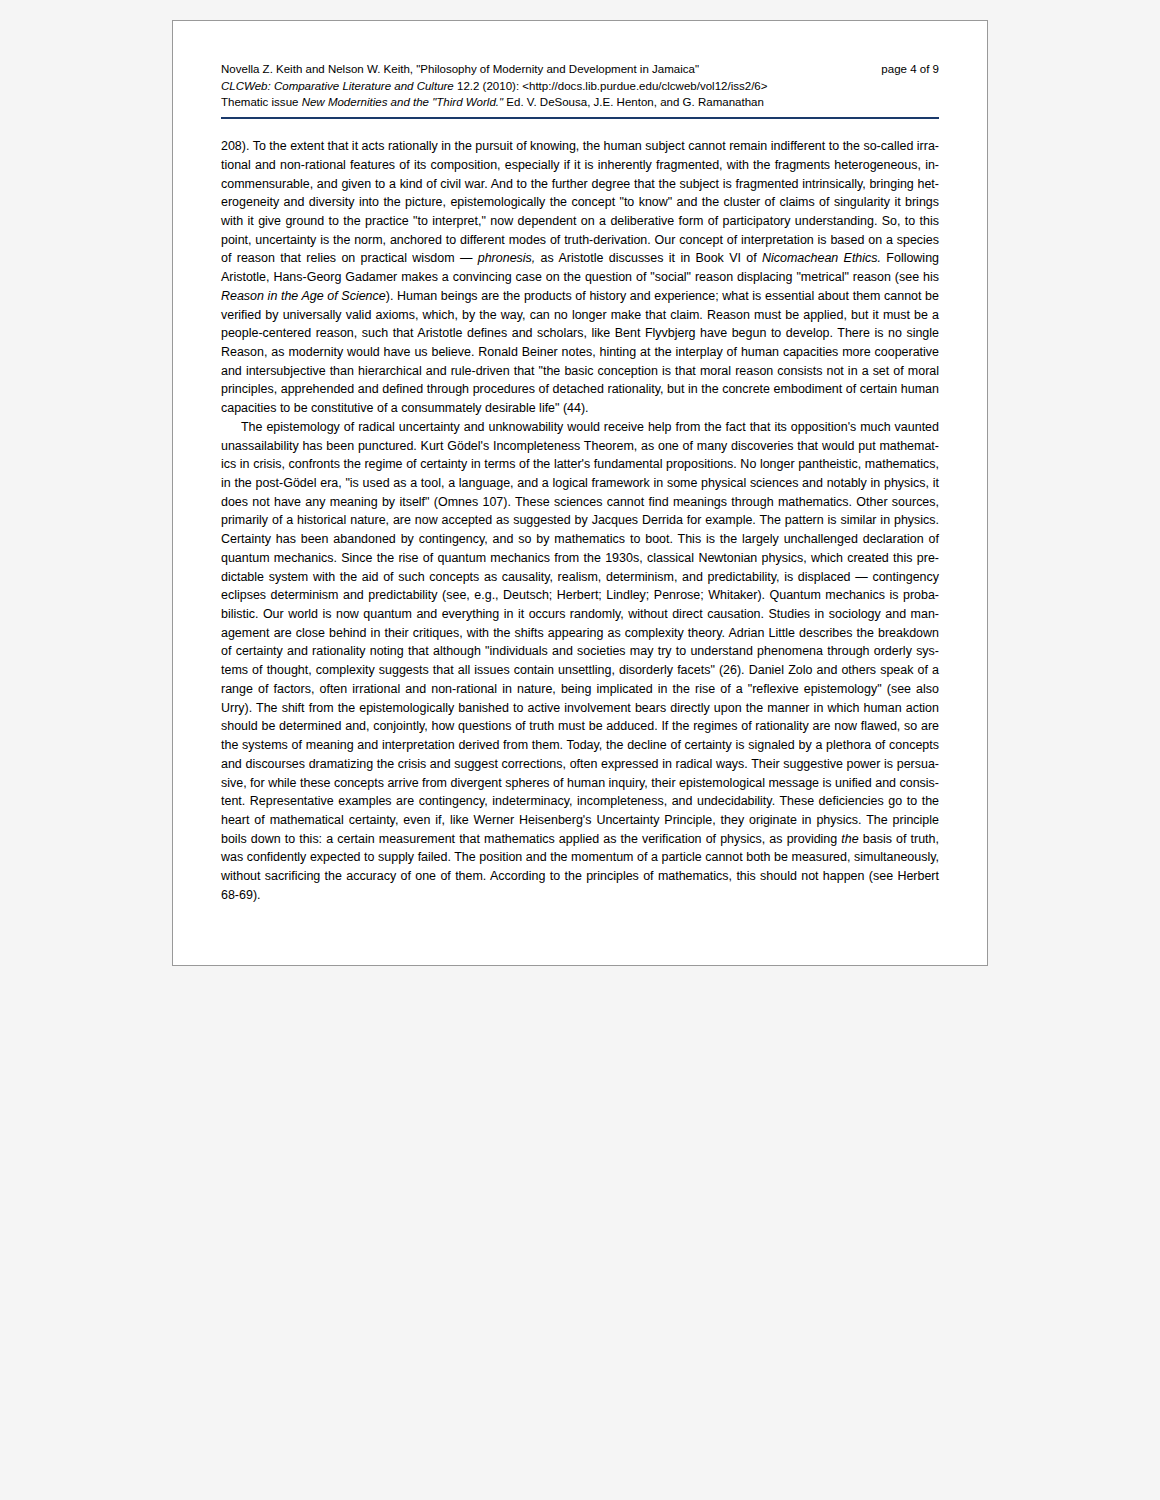Novella Z. Keith and Nelson W. Keith, "Philosophy of Modernity and Development in Jamaica" page 4 of 9
CLCWeb: Comparative Literature and Culture 12.2 (2010): <http://docs.lib.purdue.edu/clcweb/vol12/iss2/6>
Thematic issue New Modernities and the "Third World." Ed. V. DeSousa, J.E. Henton, and G. Ramanathan
208). To the extent that it acts rationally in the pursuit of knowing, the human subject cannot remain indifferent to the so-called irrational and non-rational features of its composition, especially if it is inherently fragmented, with the fragments heterogeneous, incommensurable, and given to a kind of civil war. And to the further degree that the subject is fragmented intrinsically, bringing heterogeneity and diversity into the picture, epistemologically the concept "to know" and the cluster of claims of singularity it brings with it give ground to the practice "to interpret," now dependent on a deliberative form of participatory understanding. So, to this point, uncertainty is the norm, anchored to different modes of truth-derivation. Our concept of interpretation is based on a species of reason that relies on practical wisdom — phronesis, as Aristotle discusses it in Book VI of Nicomachean Ethics. Following Aristotle, Hans-Georg Gadamer makes a convincing case on the question of "social" reason displacing "metrical" reason (see his Reason in the Age of Science). Human beings are the products of history and experience; what is essential about them cannot be verified by universally valid axioms, which, by the way, can no longer make that claim. Reason must be applied, but it must be a people-centered reason, such that Aristotle defines and scholars, like Bent Flyvbjerg have begun to develop. There is no single Reason, as modernity would have us believe. Ronald Beiner notes, hinting at the interplay of human capacities more cooperative and intersubjective than hierarchical and rule-driven that "the basic conception is that moral reason consists not in a set of moral principles, apprehended and defined through procedures of detached rationality, but in the concrete embodiment of certain human capacities to be constitutive of a consummately desirable life" (44).
The epistemology of radical uncertainty and unknowability would receive help from the fact that its opposition's much vaunted unassailability has been punctured. Kurt Gödel's Incompleteness Theorem, as one of many discoveries that would put mathematics in crisis, confronts the regime of certainty in terms of the latter's fundamental propositions. No longer pantheistic, mathematics, in the post-Gödel era, "is used as a tool, a language, and a logical framework in some physical sciences and notably in physics, it does not have any meaning by itself" (Omnes 107). These sciences cannot find meanings through mathematics. Other sources, primarily of a historical nature, are now accepted as suggested by Jacques Derrida for example. The pattern is similar in physics. Certainty has been abandoned by contingency, and so by mathematics to boot. This is the largely unchallenged declaration of quantum mechanics. Since the rise of quantum mechanics from the 1930s, classical Newtonian physics, which created this predictable system with the aid of such concepts as causality, realism, determinism, and predictability, is displaced — contingency eclipses determinism and predictability (see, e.g., Deutsch; Herbert; Lindley; Penrose; Whitaker). Quantum mechanics is probabilistic. Our world is now quantum and everything in it occurs randomly, without direct causation. Studies in sociology and management are close behind in their critiques, with the shifts appearing as complexity theory. Adrian Little describes the breakdown of certainty and rationality noting that although "individuals and societies may try to understand phenomena through orderly systems of thought, complexity suggests that all issues contain unsettling, disorderly facets" (26). Daniel Zolo and others speak of a range of factors, often irrational and non-rational in nature, being implicated in the rise of a "reflexive epistemology" (see also Urry). The shift from the epistemologically banished to active involvement bears directly upon the manner in which human action should be determined and, conjointly, how questions of truth must be adduced. If the regimes of rationality are now flawed, so are the systems of meaning and interpretation derived from them. Today, the decline of certainty is signaled by a plethora of concepts and discourses dramatizing the crisis and suggest corrections, often expressed in radical ways. Their suggestive power is persuasive, for while these concepts arrive from divergent spheres of human inquiry, their epistemological message is unified and consistent. Representative examples are contingency, indeterminacy, incompleteness, and undecidability. These deficiencies go to the heart of mathematical certainty, even if, like Werner Heisenberg's Uncertainty Principle, they originate in physics. The principle boils down to this: a certain measurement that mathematics applied as the verification of physics, as providing the basis of truth, was confidently expected to supply failed. The position and the momentum of a particle cannot both be measured, simultaneously, without sacrificing the accuracy of one of them. According to the principles of mathematics, this should not happen (see Herbert 68-69).